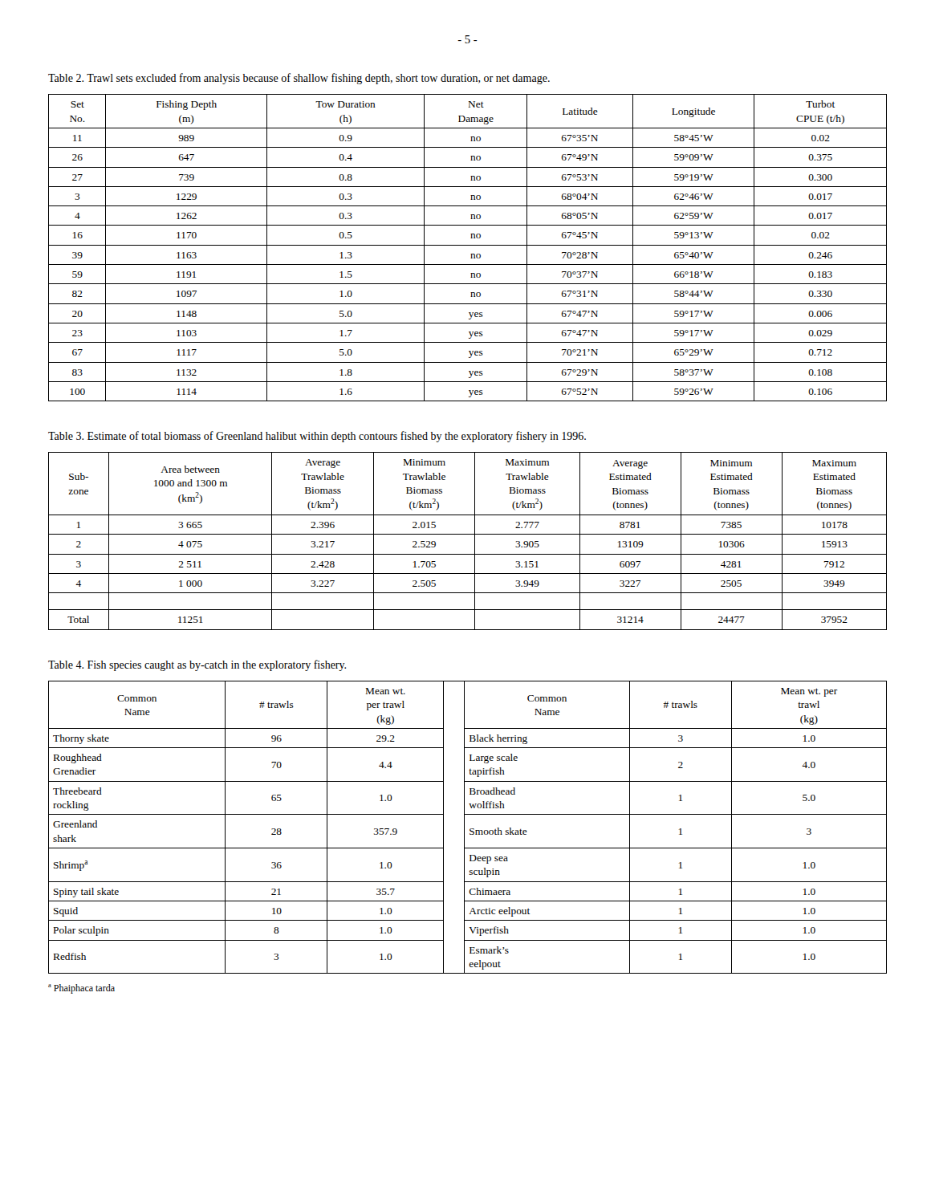- 5 -
Table 2. Trawl sets excluded from analysis because of shallow fishing depth, short tow duration, or net damage.
| Set No. | Fishing Depth (m) | Tow Duration (h) | Net Damage | Latitude | Longitude | Turbot CPUE (t/h) |
| --- | --- | --- | --- | --- | --- | --- |
| 11 | 989 | 0.9 | no | 67°35’N | 58°45’W | 0.02 |
| 26 | 647 | 0.4 | no | 67°49’N | 59°09’W | 0.375 |
| 27 | 739 | 0.8 | no | 67°53’N | 59°19’W | 0.300 |
| 3 | 1229 | 0.3 | no | 68°04’N | 62°46’W | 0.017 |
| 4 | 1262 | 0.3 | no | 68°05’N | 62°59’W | 0.017 |
| 16 | 1170 | 0.5 | no | 67°45’N | 59°13’W | 0.02 |
| 39 | 1163 | 1.3 | no | 70°28’N | 65°40’W | 0.246 |
| 59 | 1191 | 1.5 | no | 70°37’N | 66°18’W | 0.183 |
| 82 | 1097 | 1.0 | no | 67°31’N | 58°44’W | 0.330 |
| 20 | 1148 | 5.0 | yes | 67°47’N | 59°17’W | 0.006 |
| 23 | 1103 | 1.7 | yes | 67°47’N | 59°17’W | 0.029 |
| 67 | 1117 | 5.0 | yes | 70°21’N | 65°29’W | 0.712 |
| 83 | 1132 | 1.8 | yes | 67°29’N | 58°37’W | 0.108 |
| 100 | 1114 | 1.6 | yes | 67°52’N | 59°26’W | 0.106 |
Table 3. Estimate of total biomass of Greenland halibut within depth contours fished by the exploratory fishery in 1996.
| Sub- zone | Area between 1000 and 1300 m (km 2 ) | Average Trawlable Biomass (t/km 2 ) | Minimum Trawlable Biomass (t/km 2 ) | Maximum Trawlable Biomass (t/km 2 ) | Average Estimated Biomass (tonnes) | Minimum Estimated Biomass (tonnes) | Maximum Estimated Biomass (tonnes) |
| --- | --- | --- | --- | --- | --- | --- | --- |
| 1 | 3 665 | 2.396 | 2.015 | 2.777 | 8781 | 7385 | 10178 |
| 2 | 4 075 | 3.217 | 2.529 | 3.905 | 13109 | 10306 | 15913 |
| 3 | 2 511 | 2.428 | 1.705 | 3.151 | 6097 | 4281 | 7912 |
| 4 | 1 000 | 3.227 | 2.505 | 3.949 | 3227 | 2505 | 3949 |
| Total | 11251 | | | | 31214 | 24477 | 37952 |
Table 4. Fish species caught as by-catch in the exploratory fishery.
| Common Name | # trawls | Mean wt. per trawl (kg) | | Common Name | # trawls | Mean wt. per trawl (kg) |
| --- | --- | --- | --- | --- | --- | --- |
| Thorny skate | 96 | 29.2 | | Black herring | 3 | 1.0 |
| Roughhead Grenadier | 70 | 4.4 | | Large scale tapirfish | 2 | 4.0 |
| Threebeard rockling | 65 | 1.0 | | Broadhead wolffish | 1 | 5.0 |
| Greenland shark | 28 | 357.9 | | Smooth skate | 1 | 3 |
| Shrimp a | 36 | 1.0 | | Deep sea sculpin | 1 | 1.0 |
| Spiny tail skate | 21 | 35.7 | | Chimaera | 1 | 1.0 |
| Squid | 10 | 1.0 | | Arctic eelpout | 1 | 1.0 |
| Polar sculpin | 8 | 1.0 | | Viperfish | 1 | 1.0 |
| Redfish | 3 | 1.0 | | Esmark’s eelpout | 1 | 1.0 |
a Phaiphaca tarda